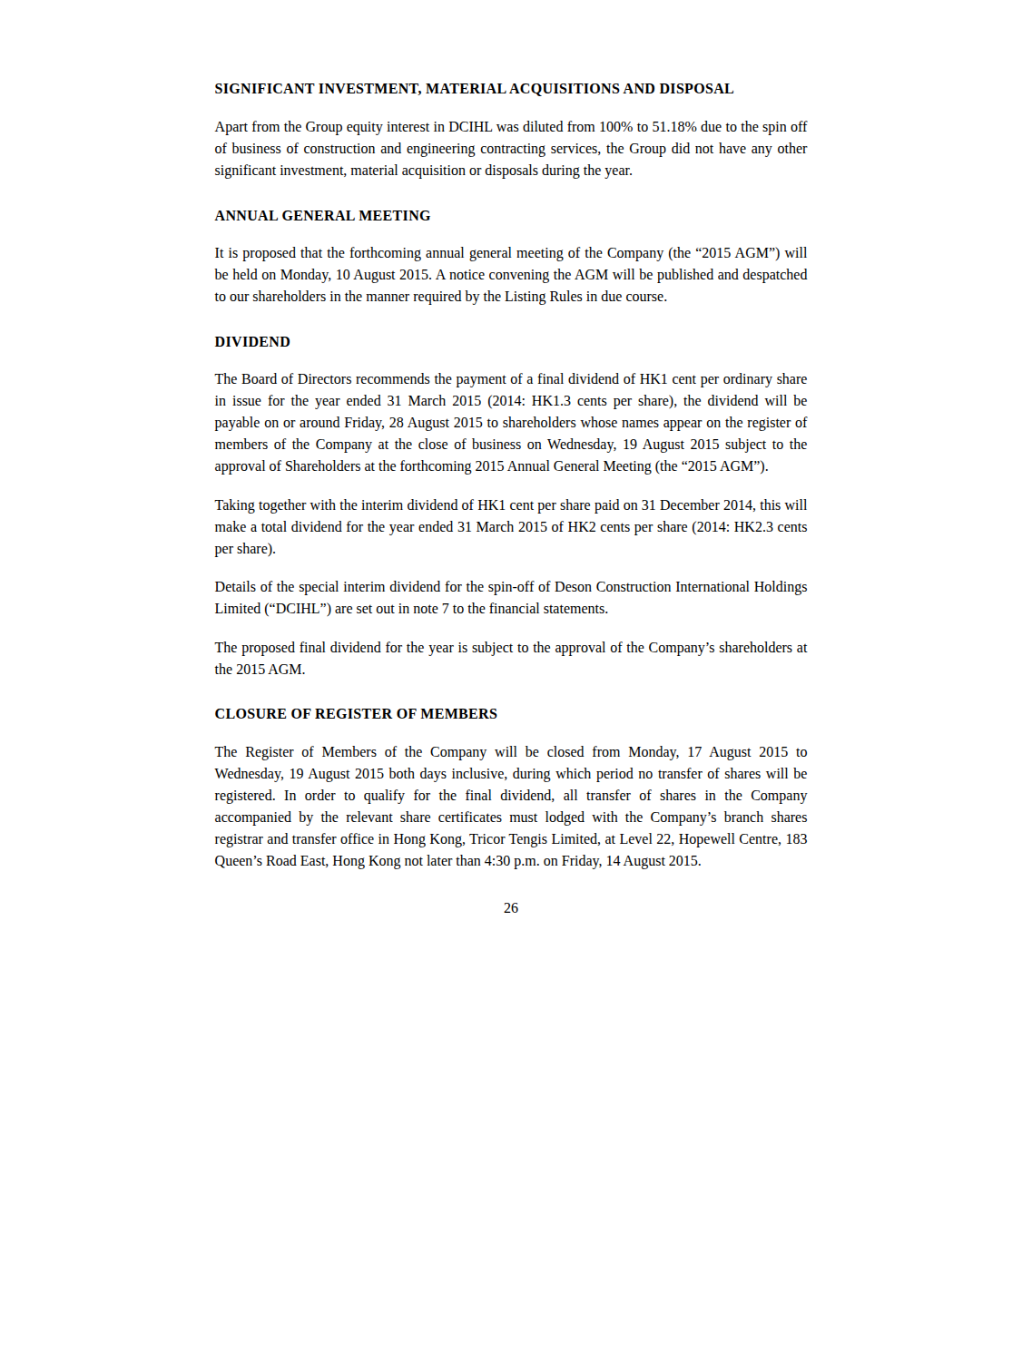SIGNIFICANT INVESTMENT, MATERIAL ACQUISITIONS AND DISPOSAL
Apart from the Group equity interest in DCIHL was diluted from 100% to 51.18% due to the spin off of business of construction and engineering contracting services, the Group did not have any other significant investment, material acquisition or disposals during the year.
ANNUAL GENERAL MEETING
It is proposed that the forthcoming annual general meeting of the Company (the “2015 AGM”) will be held on Monday, 10 August 2015. A notice convening the AGM will be published and despatched to our shareholders in the manner required by the Listing Rules in due course.
DIVIDEND
The Board of Directors recommends the payment of a final dividend of HK1 cent per ordinary share in issue for the year ended 31 March 2015 (2014: HK1.3 cents per share), the dividend will be payable on or around Friday, 28 August 2015 to shareholders whose names appear on the register of members of the Company at the close of business on Wednesday, 19 August 2015 subject to the approval of Shareholders at the forthcoming 2015 Annual General Meeting (the “2015 AGM”).
Taking together with the interim dividend of HK1 cent per share paid on 31 December 2014, this will make a total dividend for the year ended 31 March 2015 of HK2 cents per share (2014: HK2.3 cents per share).
Details of the special interim dividend for the spin-off of Deson Construction International Holdings Limited (“DCIHL”) are set out in note 7 to the financial statements.
The proposed final dividend for the year is subject to the approval of the Company’s shareholders at the 2015 AGM.
CLOSURE OF REGISTER OF MEMBERS
The Register of Members of the Company will be closed from Monday, 17 August 2015 to Wednesday, 19 August 2015 both days inclusive, during which period no transfer of shares will be registered. In order to qualify for the final dividend, all transfer of shares in the Company accompanied by the relevant share certificates must lodged with the Company’s branch shares registrar and transfer office in Hong Kong, Tricor Tengis Limited, at Level 22, Hopewell Centre, 183 Queen’s Road East, Hong Kong not later than 4:30 p.m. on Friday, 14 August 2015.
26